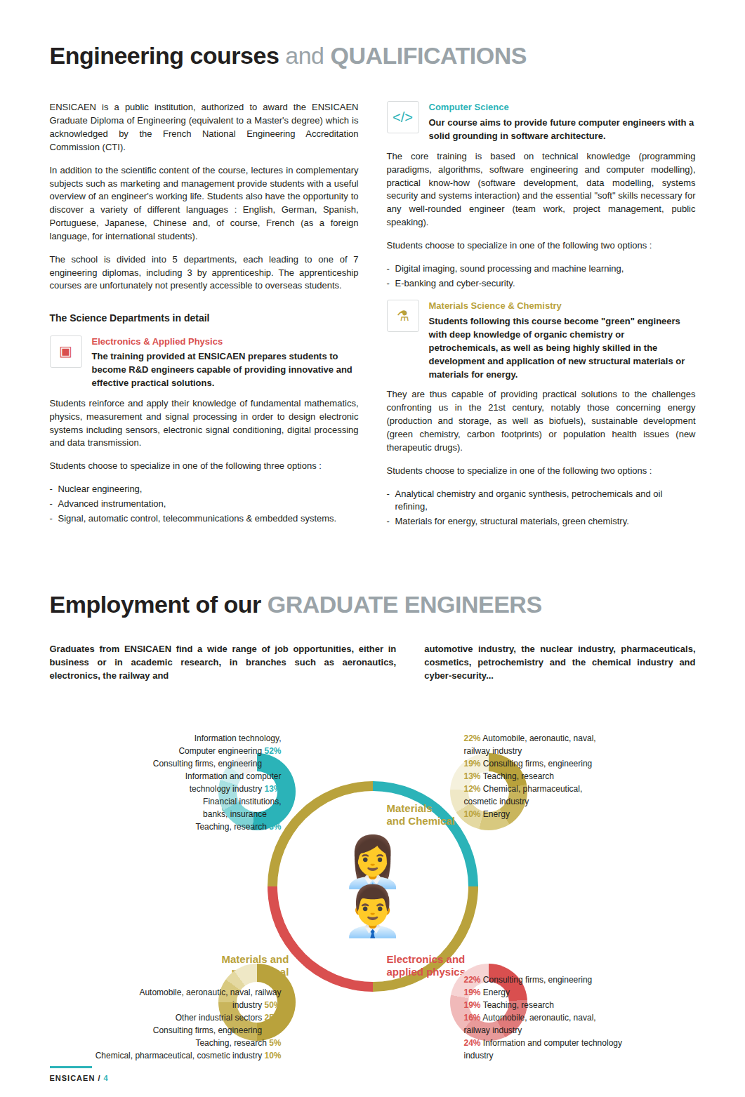Engineering courses and QUALIFICATIONS
ENSICAEN is a public institution, authorized to award the ENSICAEN Graduate Diploma of Engineering (equivalent to a Master's degree) which is acknowledged by the French National Engineering Accreditation Commission (CTI).
In addition to the scientific content of the course, lectures in complementary subjects such as marketing and management provide students with a useful overview of an engineer's working life. Students also have the opportunity to discover a variety of different languages : English, German, Spanish, Portuguese, Japanese, Chinese and, of course, French (as a foreign language, for international students).
The school is divided into 5 departments, each leading to one of 7 engineering diplomas, including 3 by apprenticeship. The apprenticeship courses are unfortunately not presently accessible to overseas students.
The Science Departments in detail
▣
Electronics & Applied Physics
The training provided at ENSICAEN prepares students to become R&D engineers capable of providing innovative and effective practical solutions.
Students reinforce and apply their knowledge of fundamental mathematics, physics, measurement and signal processing in order to design electronic systems including sensors, electronic signal conditioning, digital processing and data transmission.
Students choose to specialize in one of the following three options :
Nuclear engineering,
Advanced instrumentation,
Signal, automatic control, telecommunications & embedded systems.
</>
Computer Science
Our course aims to provide future computer engineers with a solid grounding in software architecture.
The core training is based on technical knowledge (programming paradigms, algorithms, software engineering and computer modelling), practical know-how (software development, data modelling, systems security and systems interaction) and the essential "soft" skills necessary for any well-rounded engineer (team work, project management, public speaking).
Students choose to specialize in one of the following two options :
Digital imaging, sound processing and machine learning,
E-banking and cyber-security.
⚗
Materials Science & Chemistry
Students following this course become "green" engineers with deep knowledge of organic chemistry or petrochemicals, as well as being highly skilled in the development and application of new structural materials or materials for energy.
They are thus capable of providing practical solutions to the challenges confronting us in the 21st century, notably those concerning energy (production and storage, as well as biofuels), sustainable development (green chemistry, carbon footprints) or population health issues (new therapeutic drugs).
Students choose to specialize in one of the following two options :
Analytical chemistry and organic synthesis, petrochemicals and oil refining,
Materials for energy, structural materials, green chemistry.
Employment of our GRADUATE ENGINEERS
Graduates from ENSICAEN find a wide range of job opportunities, either in business or in academic research, in branches such as aeronautics, electronics, the railway and
automotive industry, the nuclear industry, pharmaceuticals, cosmetics, petrochemistry and the chemical industry and cyber-security...
👩‍💼👨‍💼
Computing
Materials
and Chemical
Materials and
mechanical
Electronics and
applied physics
Information technology,
Computer engineering 52%
Consulting firms, engineering 15%
Information and computer
technology industry 13%
Financial institutions,
banks, insurance 7%
Teaching, research 3%
22% Automobile, aeronautic, naval,
railway industry
19% Consulting firms, engineering
13% Teaching, research
12% Chemical, pharmaceutical,
cosmetic industry
10% Energy
Automobile, aeronautic, naval, railway
industry 50%
Other industrial sectors 25%
Consulting firms, engineering 10%
Teaching, research 5%
Chemical, pharmaceutical, cosmetic industry 10%
22% Consulting firms, engineering
19% Energy
19% Teaching, research
16% Automobile, aeronautic, naval,
railway industry
24% Information and computer technology
industry
ENSICAEN / 4